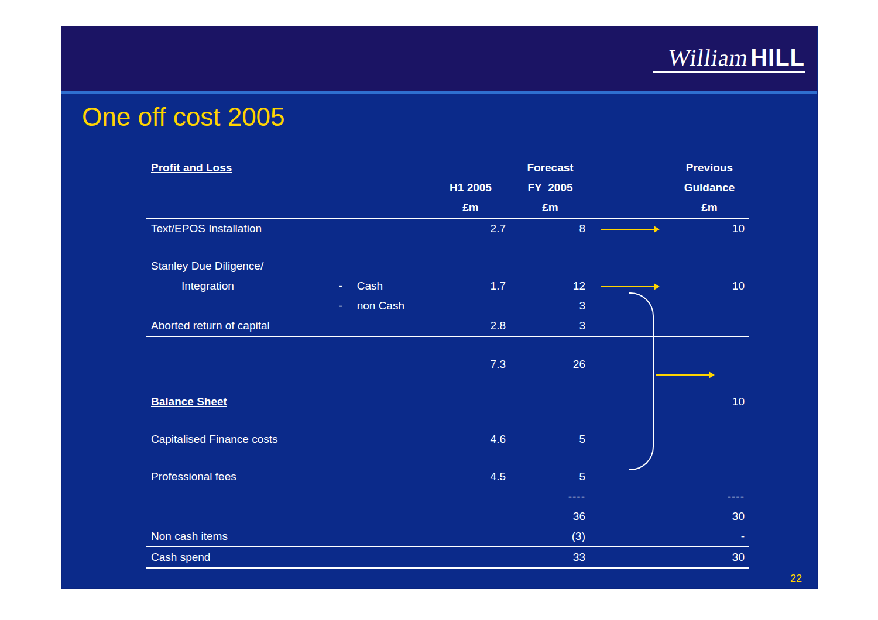William HILL
One off cost 2005
| Profit and Loss | | | | Forecast | | Previous |
| | | | H1 2005 | FY 2005 | | Guidance |
| | | | £m | £m | | £m |
| Text/EPOS Installation | | | 2.7 | 8 | | 10 |
| Stanley Due Diligence/ | | | | | | |
| Integration | - | Cash | 1.7 | 12 | | 10 |
| | - | non Cash | | 3 | | |
| Aborted return of capital | | | 2.8 | 3 | | |
| | | | 7.3 | 26 | | |
| Balance Sheet | | | | | | 10 |
| Capitalised Finance costs | | | 4.6 | 5 | | |
| Professional fees | | | 4.5 | 5 | | |
| | | | | ---- | | ---- |
| | | | | 36 | | 30 |
| Non cash items | | | | (3) | | - |
| Cash spend | | | | 33 | | 30 |
22